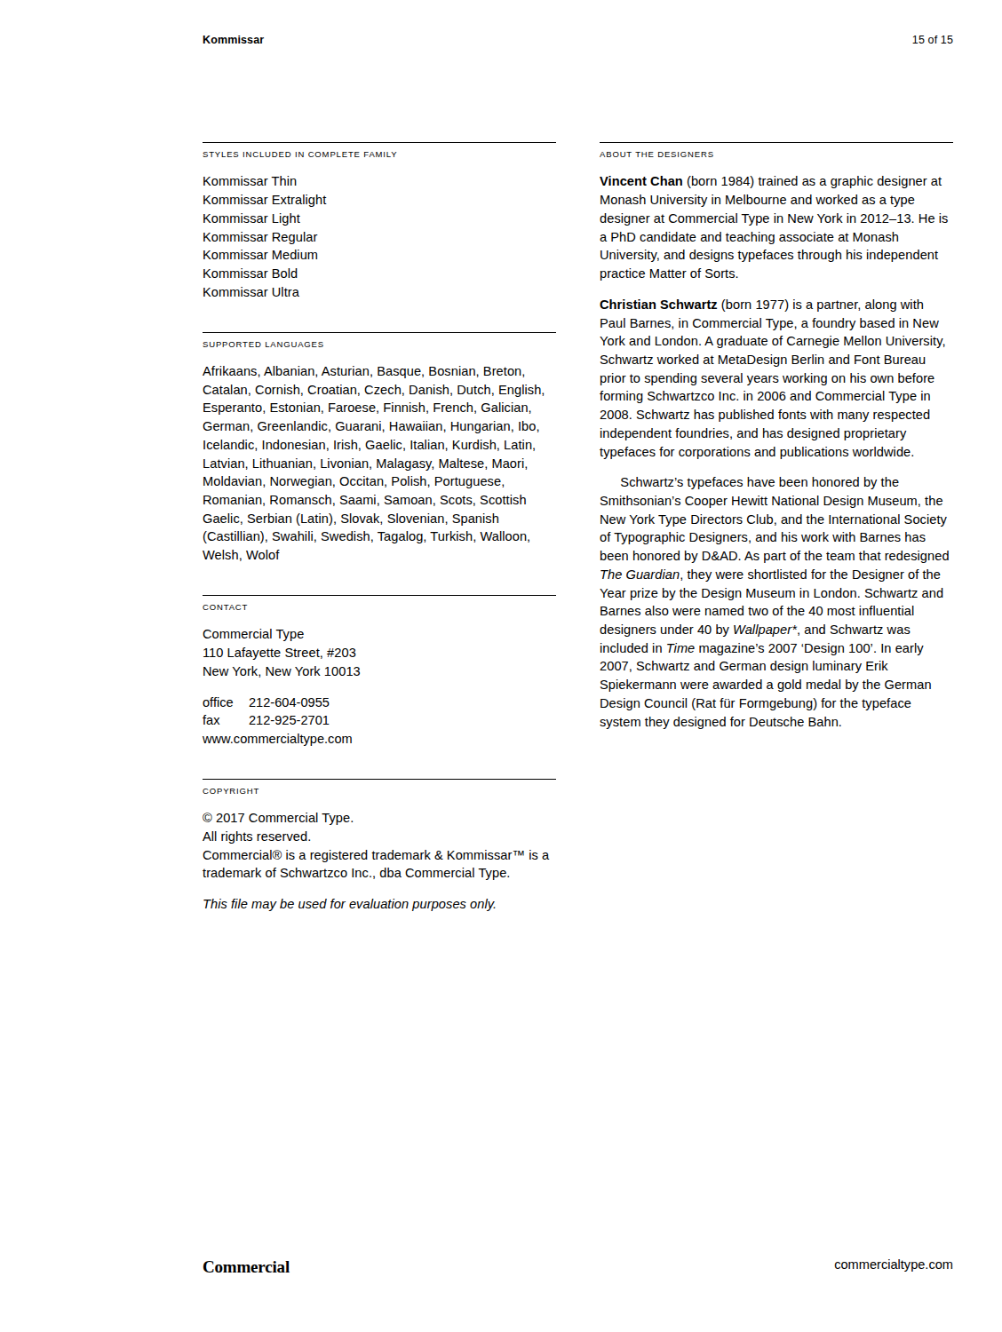Kommissar 15 of 15
Styles included in complete family
Kommissar Thin
Kommissar Extralight
Kommissar Light
Kommissar Regular
Kommissar Medium
Kommissar Bold
Kommissar Ultra
Supported languages
Afrikaans, Albanian, Asturian, Basque, Bosnian, Breton, Catalan, Cornish, Croatian, Czech, Danish, Dutch, English, Esperanto, Estonian, Faroese, Finnish, French, Galician, German, Greenlandic, Guarani, Hawaiian, Hungarian, Ibo, Icelandic, Indonesian, Irish, Gaelic, Italian, Kurdish, Latin, Latvian, Lithuanian, Livonian, Malagasy, Maltese, Maori, Moldavian, Norwegian, Occitan, Polish, Portuguese, Romanian, Romansch, Saami, Samoan, Scots, Scottish Gaelic, Serbian (Latin), Slovak, Slovenian, Spanish (Castillian), Swahili, Swedish, Tagalog, Turkish, Walloon, Welsh, Wolof
Contact
Commercial Type
110 Lafayette Street, #203
New York, New York 10013
office212-604-0955 fax212-925-2701 www.commercialtype.com
Copyright
© 2017 Commercial Type.
All rights reserved.
Commercial® is a registered trademark & Kommissar™ is a trademark of Schwartzco Inc., dba Commercial Type.
This file may be used for evaluation purposes only.
About the designers
Vincent Chan (born 1984) trained as a graphic designer at Monash University in Melbourne and worked as a type designer at Commercial Type in New York in 2012–13. He is a PhD candidate and teaching associate at Monash University, and designs typefaces through his independent practice Matter of Sorts.
Christian Schwartz (born 1977) is a partner, along with Paul Barnes, in Commercial Type, a foundry based in New York and London. A graduate of Carnegie Mellon University, Schwartz worked at MetaDesign Berlin and Font Bureau prior to spending several years working on his own before forming Schwartzco Inc. in 2006 and Commercial Type in 2008. Schwartz has published fonts with many respected independent foundries, and has designed proprietary typefaces for corporations and publications worldwide.
Schwartz’s typefaces have been honored by the Smithsonian’s Cooper Hewitt National Design Museum, the New York Type Directors Club, and the International Society of Typographic Designers, and his work with Barnes has been honored by D&AD. As part of the team that redesigned The Guardian, they were shortlisted for the Designer of the Year prize by the Design Museum in London. Schwartz and Barnes also were named two of the 40 most influential designers under 40 by Wallpaper*, and Schwartz was included in Time magazine’s 2007 ‘Design 100’. In early 2007, Schwartz and German design luminary Erik Spiekermann were awarded a gold medal by the German Design Council (Rat für Formgebung) for the typeface system they designed for Deutsche Bahn.
Commercial commercialtype.com